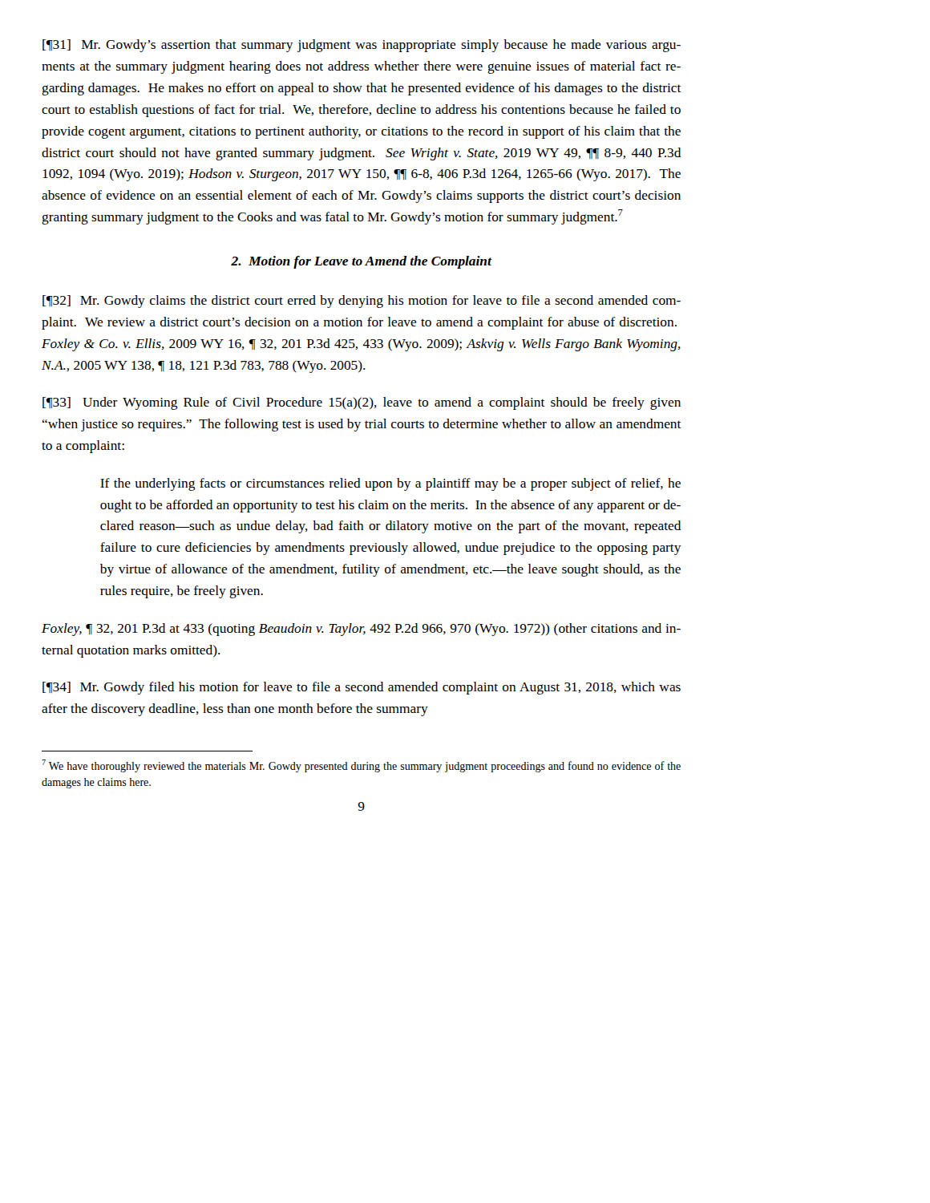[¶31] Mr. Gowdy’s assertion that summary judgment was inappropriate simply because he made various arguments at the summary judgment hearing does not address whether there were genuine issues of material fact regarding damages. He makes no effort on appeal to show that he presented evidence of his damages to the district court to establish questions of fact for trial. We, therefore, decline to address his contentions because he failed to provide cogent argument, citations to pertinent authority, or citations to the record in support of his claim that the district court should not have granted summary judgment. See Wright v. State, 2019 WY 49, ¶¶ 8-9, 440 P.3d 1092, 1094 (Wyo. 2019); Hodson v. Sturgeon, 2017 WY 150, ¶¶ 6-8, 406 P.3d 1264, 1265-66 (Wyo. 2017). The absence of evidence on an essential element of each of Mr. Gowdy’s claims supports the district court’s decision granting summary judgment to the Cooks and was fatal to Mr. Gowdy’s motion for summary judgment.7
2. Motion for Leave to Amend the Complaint
[¶32] Mr. Gowdy claims the district court erred by denying his motion for leave to file a second amended complaint. We review a district court’s decision on a motion for leave to amend a complaint for abuse of discretion. Foxley & Co. v. Ellis, 2009 WY 16, ¶ 32, 201 P.3d 425, 433 (Wyo. 2009); Askvig v. Wells Fargo Bank Wyoming, N.A., 2005 WY 138, ¶ 18, 121 P.3d 783, 788 (Wyo. 2005).
[¶33] Under Wyoming Rule of Civil Procedure 15(a)(2), leave to amend a complaint should be freely given “when justice so requires.” The following test is used by trial courts to determine whether to allow an amendment to a complaint:
If the underlying facts or circumstances relied upon by a plaintiff may be a proper subject of relief, he ought to be afforded an opportunity to test his claim on the merits. In the absence of any apparent or declared reason—such as undue delay, bad faith or dilatory motive on the part of the movant, repeated failure to cure deficiencies by amendments previously allowed, undue prejudice to the opposing party by virtue of allowance of the amendment, futility of amendment, etc.—the leave sought should, as the rules require, be freely given.
Foxley, ¶ 32, 201 P.3d at 433 (quoting Beaudoin v. Taylor, 492 P.2d 966, 970 (Wyo. 1972)) (other citations and internal quotation marks omitted).
[¶34] Mr. Gowdy filed his motion for leave to file a second amended complaint on August 31, 2018, which was after the discovery deadline, less than one month before the summary
7 We have thoroughly reviewed the materials Mr. Gowdy presented during the summary judgment proceedings and found no evidence of the damages he claims here.
9